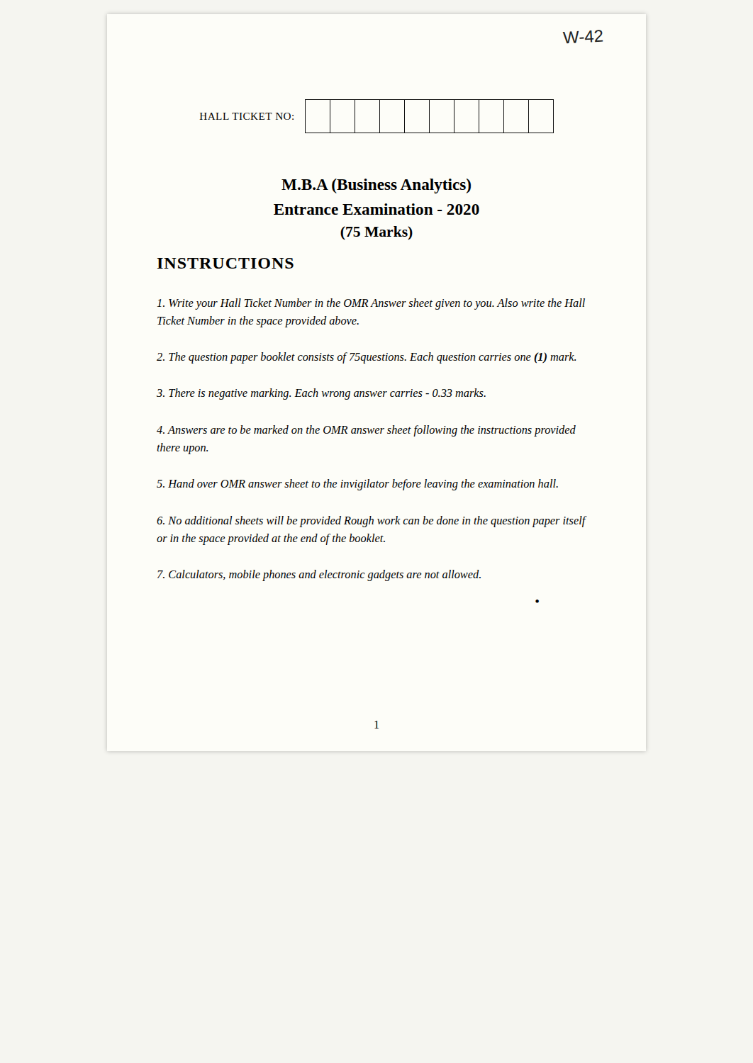W-42
HALL TICKET NO:
M.B.A (Business Analytics)
Entrance Examination - 2020
(75 Marks)
INSTRUCTIONS
1. Write your Hall Ticket Number in the OMR Answer sheet given to you. Also write the Hall Ticket Number in the space provided above.
2. The question paper booklet consists of 75questions. Each question carries one (1) mark.
3. There is negative marking. Each wrong answer carries - 0.33 marks.
4. Answers are to be marked on the OMR answer sheet following the instructions provided there upon.
5. Hand over OMR answer sheet to the invigilator before leaving the examination hall.
6. No additional sheets will be provided Rough work can be done in the question paper itself or in the space provided at the end of the booklet.
7. Calculators, mobile phones and electronic gadgets are not allowed.
•
1